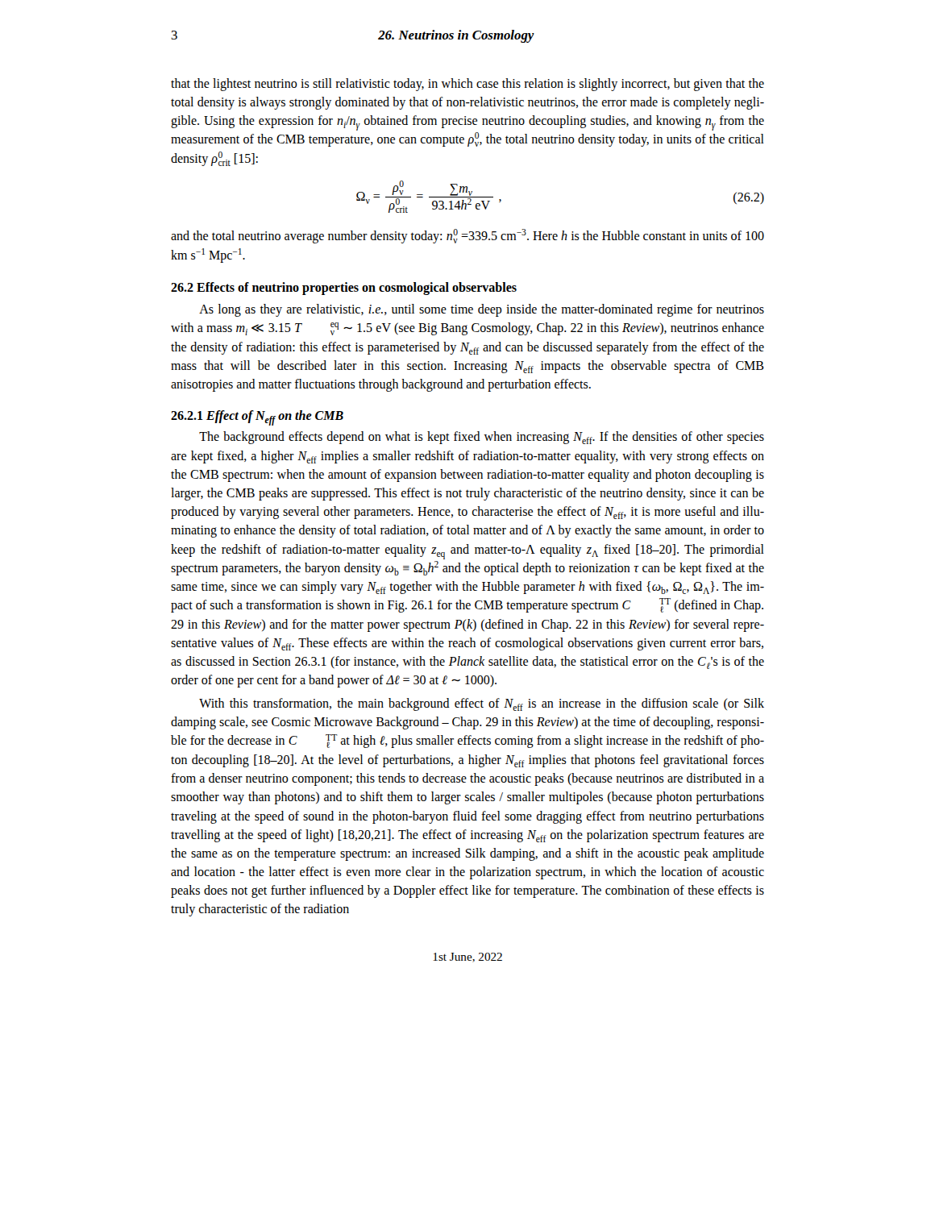3
26. Neutrinos in Cosmology
that the lightest neutrino is still relativistic today, in which case this relation is slightly incorrect, but given that the total density is always strongly dominated by that of non-relativistic neutrinos, the error made is completely negligible. Using the expression for ni/nγ obtained from precise neutrino decoupling studies, and knowing nγ from the measurement of the CMB temperature, one can compute ρ 0 ν, the total neutrino density today, in units of the critical density ρ 0 crit [15]:
Ων = ρ 0 ν ρ 0 crit = ∑mν 93.14h2 eV ,
(26.2)
and the total neutrino average number density today: n 0 ν =339.5 cm−3. Here h is the Hubble constant in units of 100 km s−1 Mpc−1.
26.2 Effects of neutrino properties on cosmological observables
As long as they are relativistic, i.e., until some time deep inside the matter-dominated regime for neutrinos with a mass mi ≪ 3.15 Teq ν ∼ 1.5 eV (see Big Bang Cosmology, Chap. 22 in this Review), neutrinos enhance the density of radiation: this effect is parameterised by Neff and can be discussed separately from the effect of the mass that will be described later in this section. Increasing Neff impacts the observable spectra of CMB anisotropies and matter fluctuations through background and perturbation effects.
26.2.1 Effect of Neff on the CMB
The background effects depend on what is kept fixed when increasing Neff. If the densities of other species are kept fixed, a higher Neff implies a smaller redshift of radiation-to-matter equality, with very strong effects on the CMB spectrum: when the amount of expansion between radiation-to-matter equality and photon decoupling is larger, the CMB peaks are suppressed. This effect is not truly characteristic of the neutrino density, since it can be produced by varying several other parameters. Hence, to characterise the effect of Neff, it is more useful and illuminating to enhance the density of total radiation, of total matter and of Λ by exactly the same amount, in order to keep the redshift of radiation-to-matter equality zeq and matter-to-Λ equality zΛ fixed [18–20]. The primordial spectrum parameters, the baryon density ωb ≡ Ωbh2 and the optical depth to reionization τ can be kept fixed at the same time, since we can simply vary Neff together with the Hubble parameter h with fixed {ωb, Ωc, ΩΛ}. The impact of such a transformation is shown in Fig. 26.1 for the CMB temperature spectrum CTT ℓ (defined in Chap. 29 in this Review) and for the matter power spectrum P(k) (defined in Chap. 22 in this Review) for several representative values of Neff. These effects are within the reach of cosmological observations given current error bars, as discussed in Section 26.3.1 (for instance, with the Planck satellite data, the statistical error on the Cℓ's is of the order of one per cent for a band power of Δℓ = 30 at ℓ ∼ 1000).
With this transformation, the main background effect of Neff is an increase in the diffusion scale (or Silk damping scale, see Cosmic Microwave Background – Chap. 29 in this Review) at the time of decoupling, responsible for the decrease in CTT ℓ at high ℓ, plus smaller effects coming from a slight increase in the redshift of photon decoupling [18–20]. At the level of perturbations, a higher Neff implies that photons feel gravitational forces from a denser neutrino component; this tends to decrease the acoustic peaks (because neutrinos are distributed in a smoother way than photons) and to shift them to larger scales / smaller multipoles (because photon perturbations traveling at the speed of sound in the photon-baryon fluid feel some dragging effect from neutrino perturbations travelling at the speed of light) [18,20,21]. The effect of increasing Neff on the polarization spectrum features are the same as on the temperature spectrum: an increased Silk damping, and a shift in the acoustic peak amplitude and location - the latter effect is even more clear in the polarization spectrum, in which the location of acoustic peaks does not get further influenced by a Doppler effect like for temperature. The combination of these effects is truly characteristic of the radiation
1st June, 2022